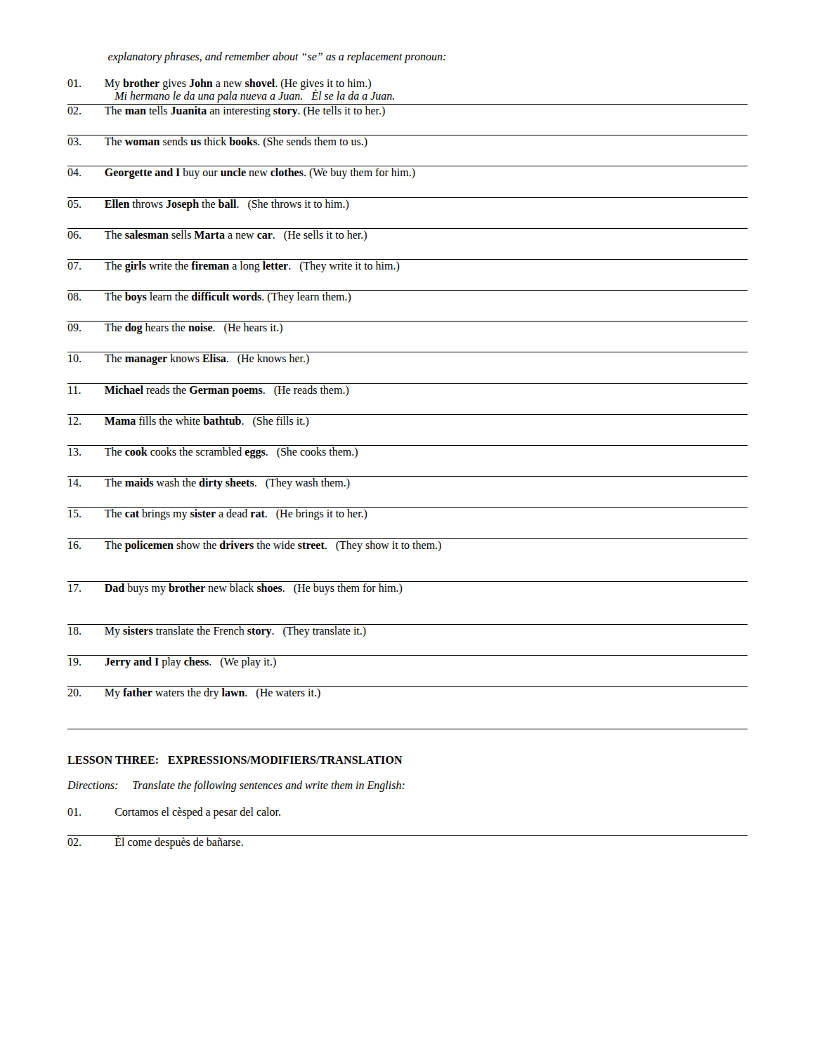explanatory phrases, and remember about “se” as a replacement pronoun:
| 01. | My brother gives John a new shovel . (He gives it to him.) |
| | Mi hermano le da una pala nueva a Juan. Èl se la da a Juan. |
| 02. | The man tells Juanita an interesting story . (He tells it to her.) |
| 03. | The woman sends us thick books . (She sends them to us.) |
| 04. | Georgette and I buy our uncle new clothes . (We buy them for him.) |
| 05. | Ellen throws Joseph the ball . (She throws it to him.) |
| 06. | The salesman sells Marta a new car . (He sells it to her.) |
| 07. | The girls write the fireman a long letter . (They write it to him.) |
| 08. | The boys learn the difficult words . (They learn them.) |
| 09. | The dog hears the noise . (He hears it.) |
| 10. | The manager knows Elisa . (He knows her.) |
| 11. | Michael reads the German poems . (He reads them.) |
| 12. | Mama fills the white bathtub . (She fills it.) |
| 13. | The cook cooks the scrambled eggs . (She cooks them.) |
| 14. | The maids wash the dirty sheets . (They wash them.) |
| 15. | The cat brings my sister a dead rat . (He brings it to her.) |
| 16. | The policemen show the drivers the wide street . (They show it to them.) |
| 17. | Dad buys my brother new black shoes . (He buys them for him.) |
| 18. | My sisters translate the French story . (They translate it.) |
| 19. | Jerry and I play chess . (We play it.) |
| 20. | My father waters the dry lawn . (He waters it.) |
LESSON THREE: EXPRESSIONS/MODIFIERS/TRANSLATION
Directions: Translate the following sentences and write them in English:
| 01. | Cortamos el cèsped a pesar del calor. |
| 02. | Èl come despuès de bañarse. |